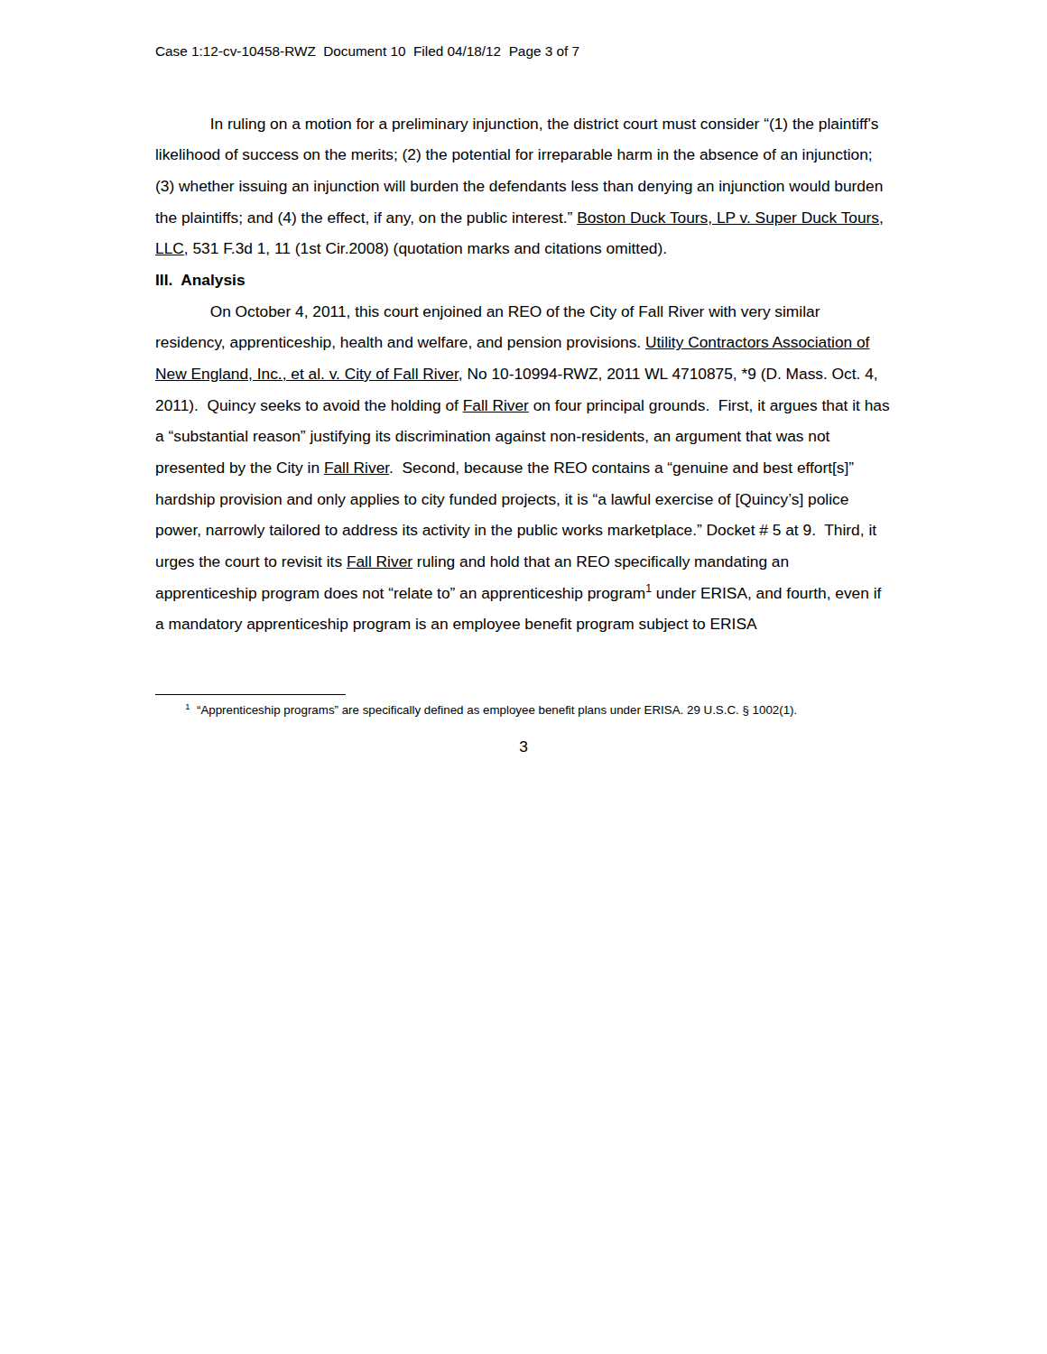Case 1:12-cv-10458-RWZ Document 10 Filed 04/18/12 Page 3 of 7
In ruling on a motion for a preliminary injunction, the district court must consider “(1) the plaintiff's likelihood of success on the merits; (2) the potential for irreparable harm in the absence of an injunction; (3) whether issuing an injunction will burden the defendants less than denying an injunction would burden the plaintiffs; and (4) the effect, if any, on the public interest.” Boston Duck Tours, LP v. Super Duck Tours, LLC, 531 F.3d 1, 11 (1st Cir.2008) (quotation marks and citations omitted).
III. Analysis
On October 4, 2011, this court enjoined an REO of the City of Fall River with very similar residency, apprenticeship, health and welfare, and pension provisions. Utility Contractors Association of New England, Inc., et al. v. City of Fall River, No 10-10994-RWZ, 2011 WL 4710875, *9 (D. Mass. Oct. 4, 2011). Quincy seeks to avoid the holding of Fall River on four principal grounds. First, it argues that it has a “substantial reason” justifying its discrimination against non-residents, an argument that was not presented by the City in Fall River. Second, because the REO contains a “genuine and best effort[s]” hardship provision and only applies to city funded projects, it is “a lawful exercise of [Quincy’s] police power, narrowly tailored to address its activity in the public works marketplace.” Docket # 5 at 9. Third, it urges the court to revisit its Fall River ruling and hold that an REO specifically mandating an apprenticeship program does not “relate to” an apprenticeship program1 under ERISA, and fourth, even if a mandatory apprenticeship program is an employee benefit program subject to ERISA
1 “Apprenticeship programs” are specifically defined as employee benefit plans under ERISA. 29 U.S.C. § 1002(1).
3